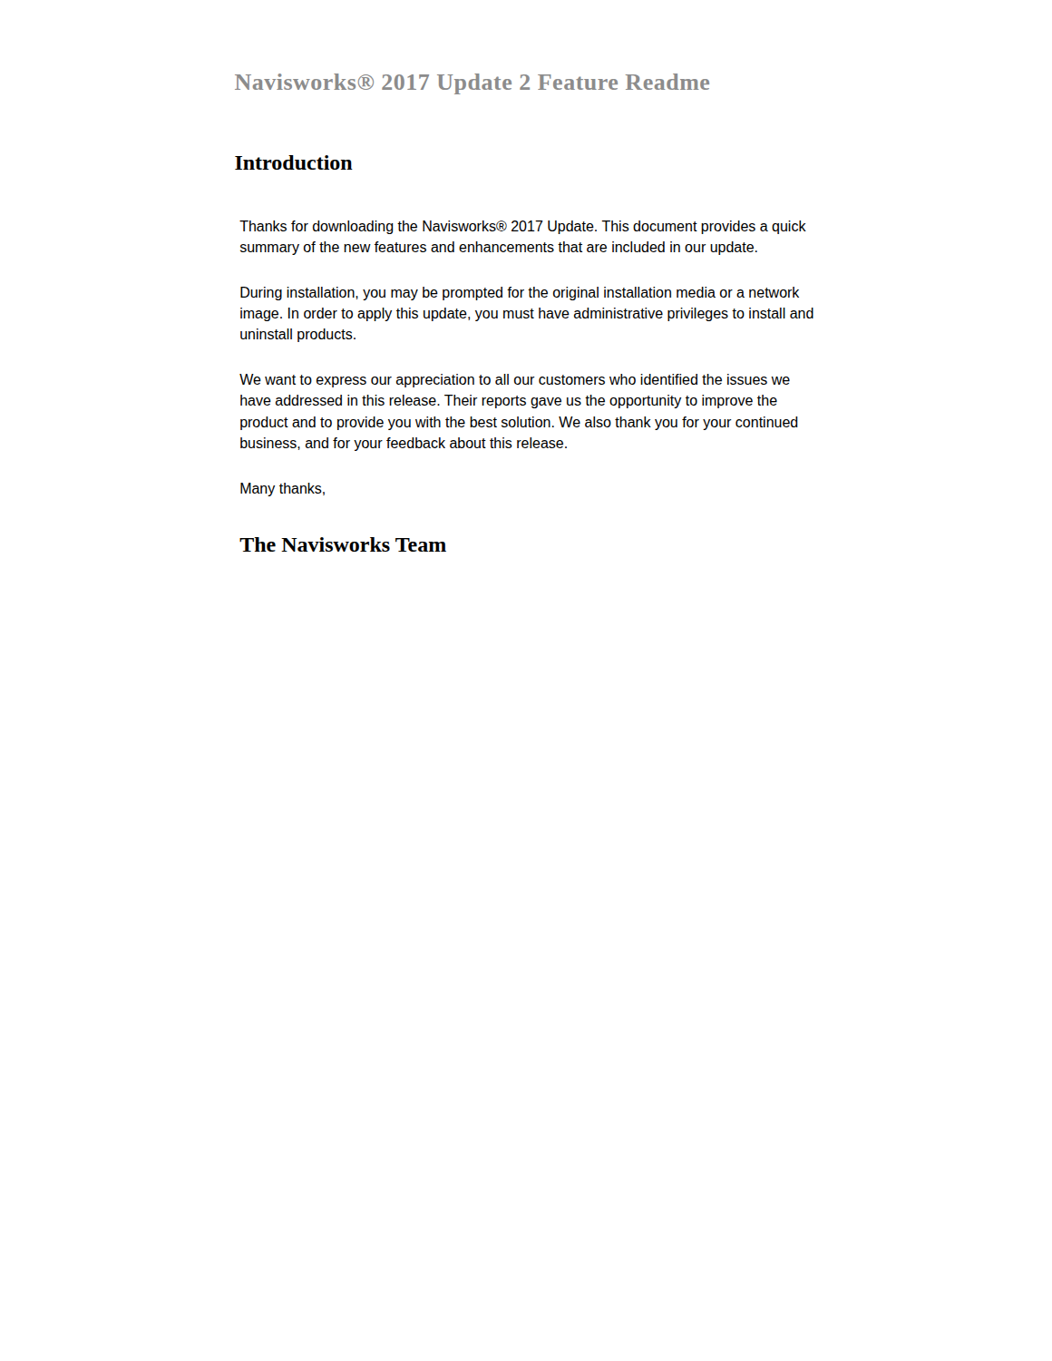Navisworks® 2017 Update 2 Feature Readme
Introduction
Thanks for downloading the Navisworks® 2017 Update. This document provides a quick summary of the new features and enhancements that are included in our update.
During installation, you may be prompted for the original installation media or a network image. In order to apply this update, you must have administrative privileges to install and uninstall products.
We want to express our appreciation to all our customers who identified the issues we have addressed in this release. Their reports gave us the opportunity to improve the product and to provide you with the best solution. We also thank you for your continued business, and for your feedback about this release.
Many thanks,
The Navisworks Team